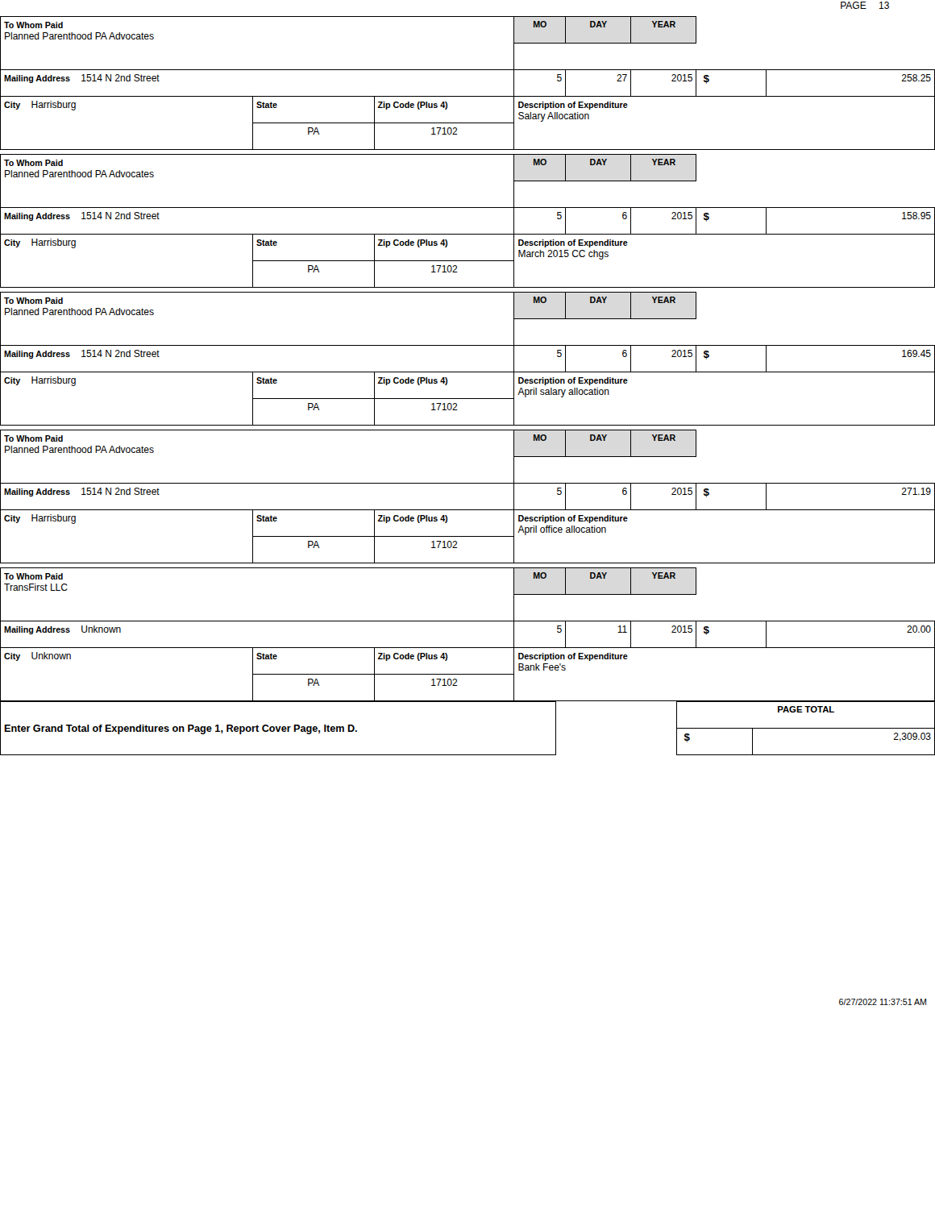PAGE 13
| To Whom Paid Planned Parenthood PA Advocates | MO | DAY | YEAR | | |
| Mailing Address 1514 N 2nd Street | 5 | 27 | 2015 | $ | 258.25 |
| City Harrisburg | State | Zip Code (Plus 4) | Description of Expenditure Salary Allocation | |
| PA | 17102 |
| To Whom Paid Planned Parenthood PA Advocates | MO | DAY | YEAR | | |
| Mailing Address 1514 N 2nd Street | 5 | 6 | 2015 | $ | 158.95 |
| City Harrisburg | State | Zip Code (Plus 4) | Description of Expenditure March 2015 CC chgs | |
| PA | 17102 |
| To Whom Paid Planned Parenthood PA Advocates | MO | DAY | YEAR | | |
| Mailing Address 1514 N 2nd Street | 5 | 6 | 2015 | $ | 169.45 |
| City Harrisburg | State | Zip Code (Plus 4) | Description of Expenditure April salary allocation | |
| PA | 17102 |
| To Whom Paid Planned Parenthood PA Advocates | MO | DAY | YEAR | | |
| Mailing Address 1514 N 2nd Street | 5 | 6 | 2015 | $ | 271.19 |
| City Harrisburg | State | Zip Code (Plus 4) | Description of Expenditure April office allocation | |
| PA | 17102 |
| To Whom Paid TransFirst LLC | MO | DAY | YEAR | | |
| Mailing Address Unknown | 5 | 11 | 2015 | $ | 20.00 |
| City Unknown | State | Zip Code (Plus 4) | Description of Expenditure Bank Fee's | |
| PA | 17102 |
| Enter Grand Total of Expenditures on Page 1, Report Cover Page, Item D. | | PAGE TOTAL |
| | $ | 2,309.03 |
6/27/2022 11:37:51 AM